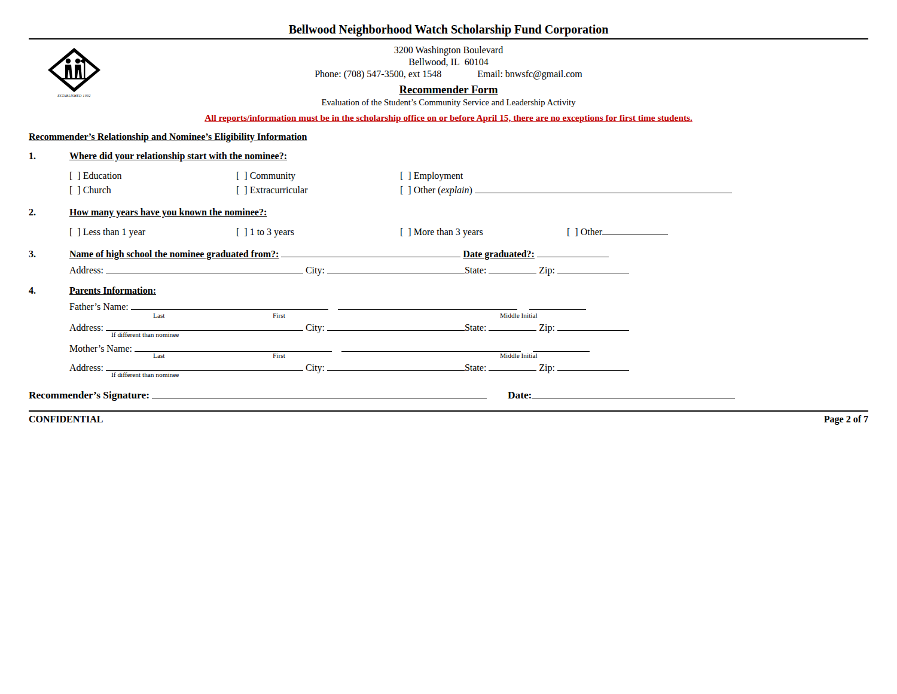Bellwood Neighborhood Watch Scholarship Fund Corporation
ESTABLISHED 1992
3200 Washington Boulevard
Bellwood, IL 60104
Phone: (708) 547-3500, ext 1548 Email: bnwsfc@gmail.com
Recommender Form
Evaluation of the Student’s Community Service and Leadership Activity
All reports/information must be in the scholarship office on or before April 15, there are no exceptions for first time students.
Recommender’s Relationship and Nominee’s Eligibility Information
1. Where did your relationship start with the nominee?:
[ ] Education [ ] Community [ ] Employment
[ ] Church [ ] Extracurricular [ ] Other (explain)
2. How many years have you known the nominee?:
[ ] Less than 1 year [ ] 1 to 3 years [ ] More than 3 years [ ] Other
3. Name of high school the nominee graduated from?: Date graduated?:
Address: City: State: Zip:
4. Parents Information:
Father’s Name:
Last First Middle Initial
Address: City: State: Zip:
If different than nominee
Mother’s Name:
Last First Middle Initial
Address: City: State: Zip:
If different than nominee
Recommender’s Signature: Date:
CONFIDENTIAL Page 2 of 7